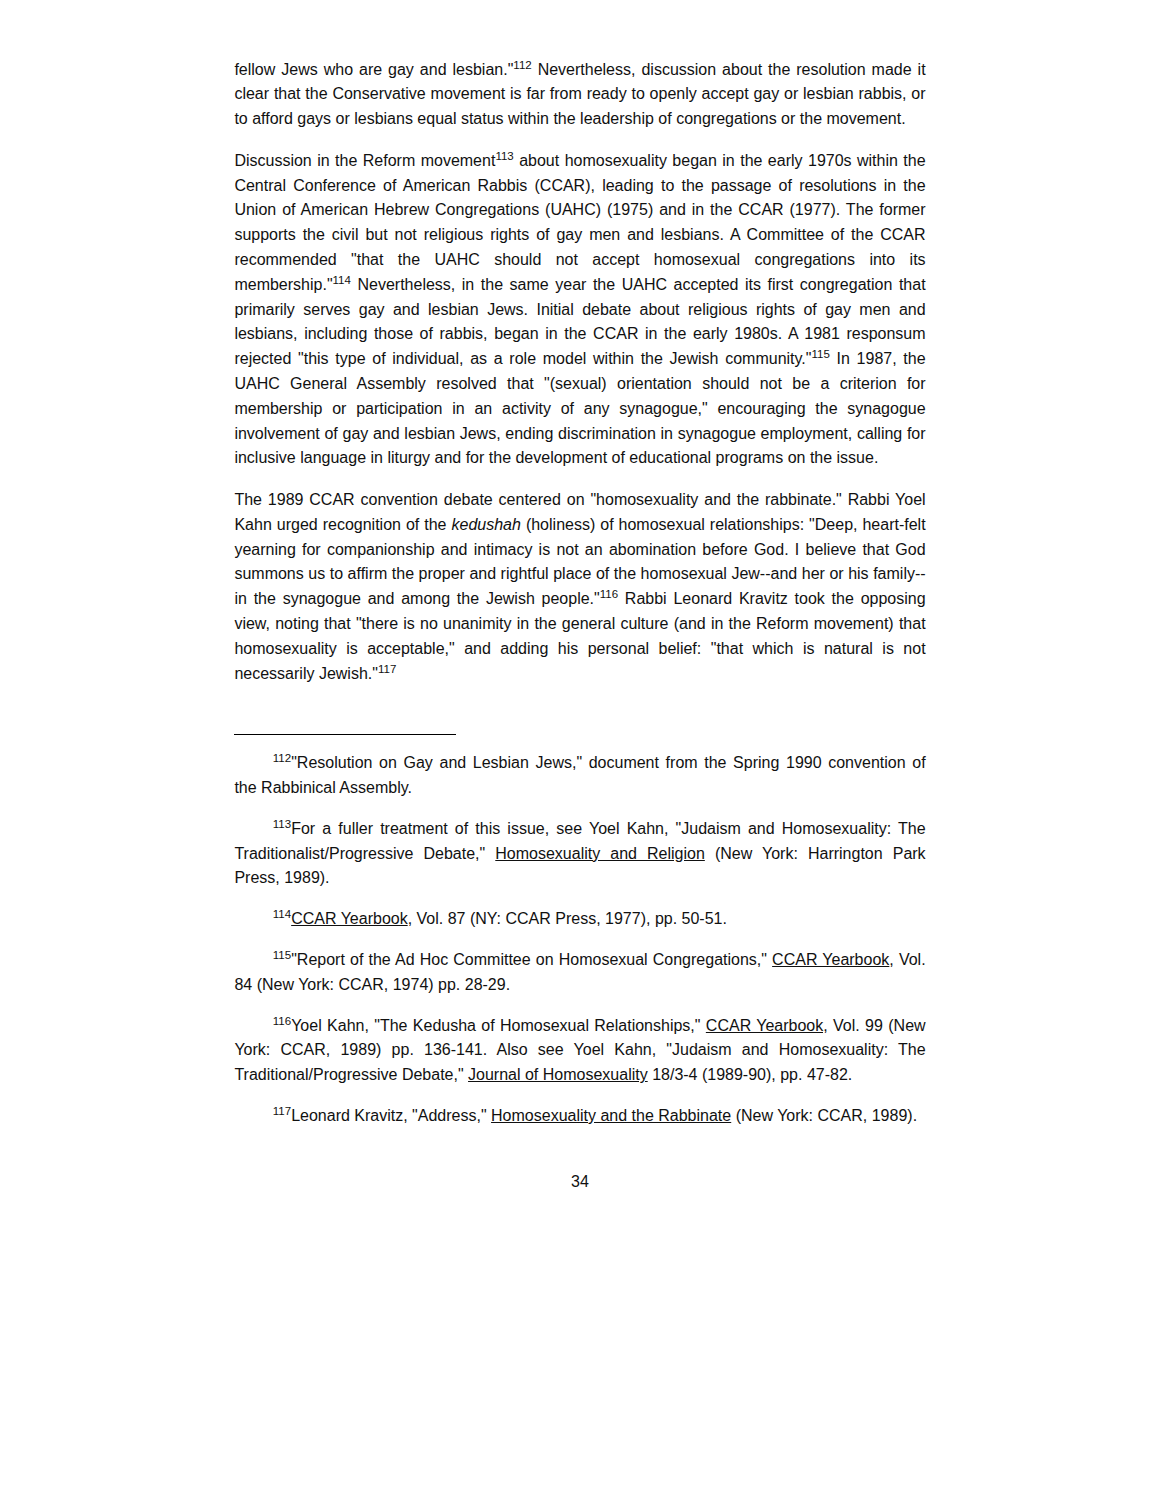fellow Jews who are gay and lesbian."112 Nevertheless, discussion about the resolution made it clear that the Conservative movement is far from ready to openly accept gay or lesbian rabbis, or to afford gays or lesbians equal status within the leadership of congregations or the movement.
Discussion in the Reform movement113 about homosexuality began in the early 1970s within the Central Conference of American Rabbis (CCAR), leading to the passage of resolutions in the Union of American Hebrew Congregations (UAHC) (1975) and in the CCAR (1977). The former supports the civil but not religious rights of gay men and lesbians. A Committee of the CCAR recommended "that the UAHC should not accept homosexual congregations into its membership."114 Nevertheless, in the same year the UAHC accepted its first congregation that primarily serves gay and lesbian Jews. Initial debate about religious rights of gay men and lesbians, including those of rabbis, began in the CCAR in the early 1980s. A 1981 responsum rejected "this type of individual, as a role model within the Jewish community."115 In 1987, the UAHC General Assembly resolved that "(sexual) orientation should not be a criterion for membership or participation in an activity of any synagogue," encouraging the synagogue involvement of gay and lesbian Jews, ending discrimination in synagogue employment, calling for inclusive language in liturgy and for the development of educational programs on the issue.
The 1989 CCAR convention debate centered on "homosexuality and the rabbinate." Rabbi Yoel Kahn urged recognition of the kedushah (holiness) of homosexual relationships: "Deep, heart-felt yearning for companionship and intimacy is not an abomination before God. I believe that God summons us to affirm the proper and rightful place of the homosexual Jew--and her or his family--in the synagogue and among the Jewish people."116 Rabbi Leonard Kravitz took the opposing view, noting that "there is no unanimity in the general culture (and in the Reform movement) that homosexuality is acceptable," and adding his personal belief: "that which is natural is not necessarily Jewish."117
112"Resolution on Gay and Lesbian Jews," document from the Spring 1990 convention of the Rabbinical Assembly.
113For a fuller treatment of this issue, see Yoel Kahn, "Judaism and Homosexuality: The Traditionalist/Progressive Debate," Homosexuality and Religion (New York: Harrington Park Press, 1989).
114CCAR Yearbook, Vol. 87 (NY: CCAR Press, 1977), pp. 50-51.
115"Report of the Ad Hoc Committee on Homosexual Congregations," CCAR Yearbook, Vol. 84 (New York: CCAR, 1974) pp. 28-29.
116Yoel Kahn, "The Kedusha of Homosexual Relationships," CCAR Yearbook, Vol. 99 (New York: CCAR, 1989) pp. 136-141. Also see Yoel Kahn, "Judaism and Homosexuality: The Traditional/Progressive Debate," Journal of Homosexuality 18/3-4 (1989-90), pp. 47-82.
117Leonard Kravitz, "Address," Homosexuality and the Rabbinate (New York: CCAR, 1989).
34